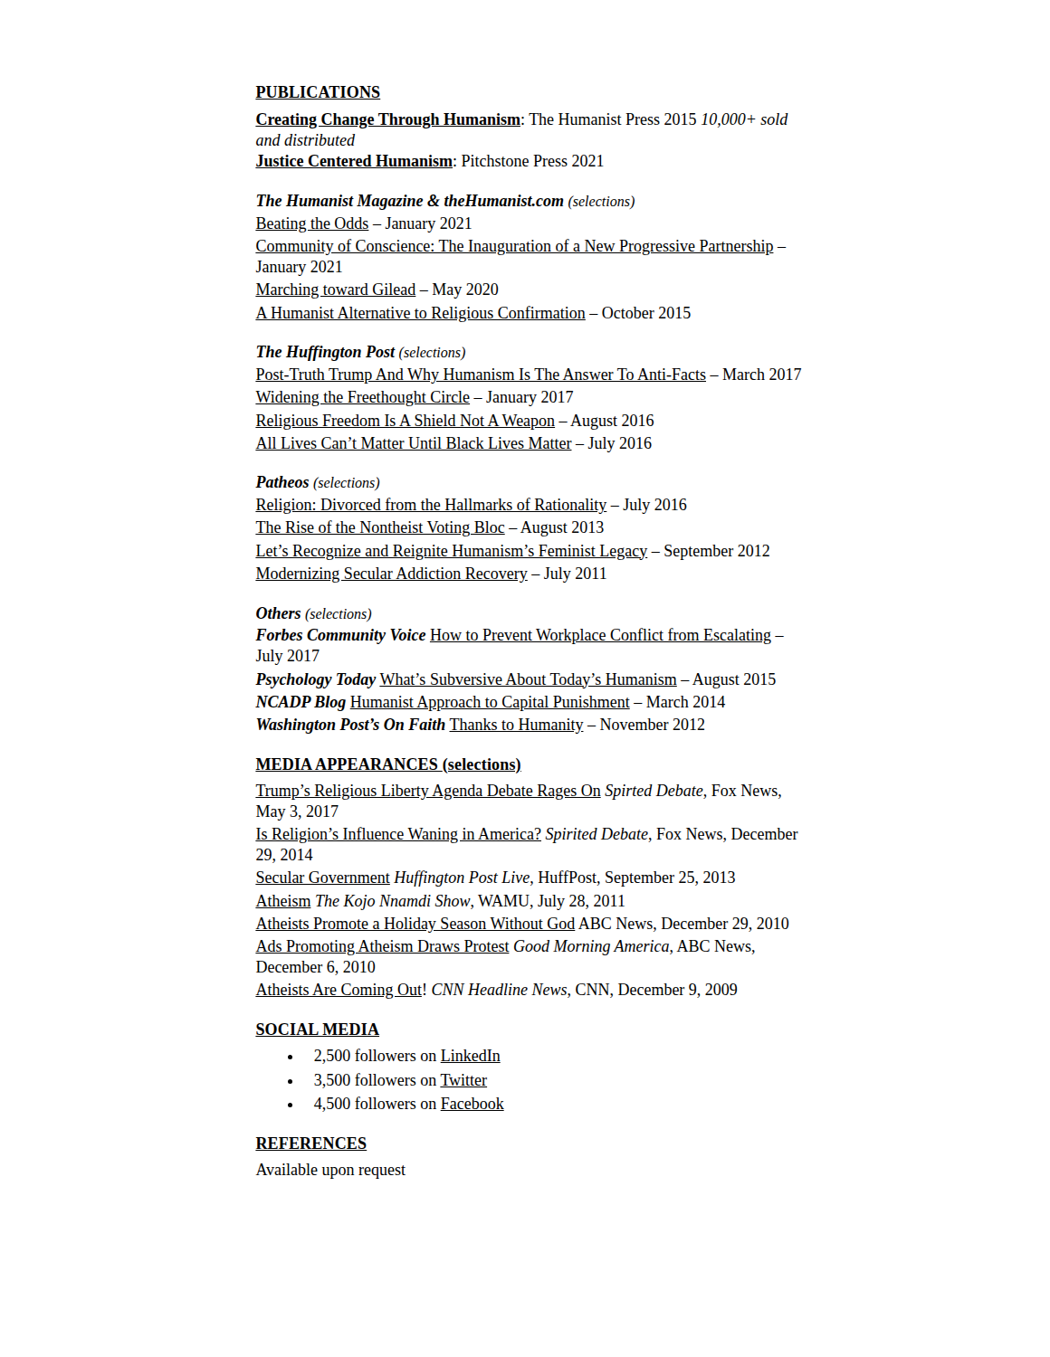PUBLICATIONS
Creating Change Through Humanism: The Humanist Press 2015 10,000+ sold and distributed
Justice Centered Humanism: Pitchstone Press 2021
The Humanist Magazine & theHumanist.com (selections)
Beating the Odds – January 2021
Community of Conscience: The Inauguration of a New Progressive Partnership – January 2021
Marching toward Gilead – May 2020
A Humanist Alternative to Religious Confirmation – October 2015
The Huffington Post (selections)
Post-Truth Trump And Why Humanism Is The Answer To Anti-Facts – March 2017
Widening the Freethought Circle – January 2017
Religious Freedom Is A Shield Not A Weapon – August 2016
All Lives Can’t Matter Until Black Lives Matter – July 2016
Patheos (selections)
Religion: Divorced from the Hallmarks of Rationality – July 2016
The Rise of the Nontheist Voting Bloc – August 2013
Let’s Recognize and Reignite Humanism’s Feminist Legacy – September 2012
Modernizing Secular Addiction Recovery – July 2011
Others (selections)
Forbes Community Voice How to Prevent Workplace Conflict from Escalating – July 2017
Psychology Today What’s Subversive About Today’s Humanism – August 2015
NCADP Blog Humanist Approach to Capital Punishment – March 2014
Washington Post’s On Faith Thanks to Humanity – November 2012
MEDIA APPEARANCES (selections)
Trump’s Religious Liberty Agenda Debate Rages On Spirted Debate, Fox News, May 3, 2017
Is Religion’s Influence Waning in America? Spirited Debate, Fox News, December 29, 2014
Secular Government Huffington Post Live, HuffPost, September 25, 2013
Atheism The Kojo Nnamdi Show, WAMU, July 28, 2011
Atheists Promote a Holiday Season Without God ABC News, December 29, 2010
Ads Promoting Atheism Draws Protest Good Morning America, ABC News, December 6, 2010
Atheists Are Coming Out! CNN Headline News, CNN, December 9, 2009
SOCIAL MEDIA
2,500 followers on LinkedIn
3,500 followers on Twitter
4,500 followers on Facebook
REFERENCES
Available upon request